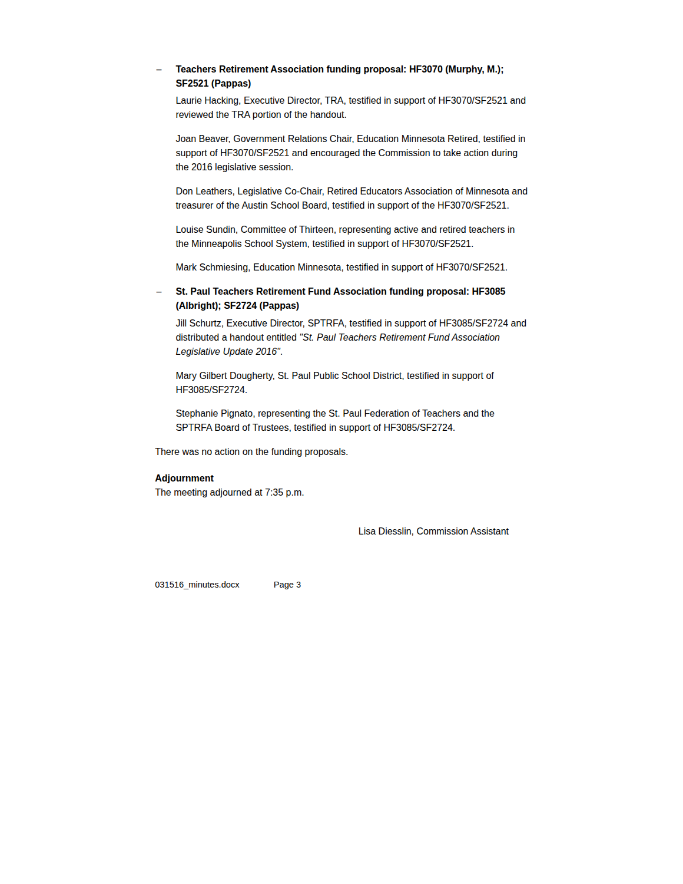–
Teachers Retirement Association funding proposal: HF3070 (Murphy, M.); SF2521 (Pappas)
Laurie Hacking, Executive Director, TRA, testified in support of HF3070/SF2521 and reviewed the TRA portion of the handout.
Joan Beaver, Government Relations Chair, Education Minnesota Retired, testified in support of HF3070/SF2521 and encouraged the Commission to take action during the 2016 legislative session.
Don Leathers, Legislative Co-Chair, Retired Educators Association of Minnesota and treasurer of the Austin School Board, testified in support of the HF3070/SF2521.
Louise Sundin, Committee of Thirteen, representing active and retired teachers in the Minneapolis School System, testified in support of HF3070/SF2521.
Mark Schmiesing, Education Minnesota, testified in support of HF3070/SF2521.
–
St. Paul Teachers Retirement Fund Association funding proposal: HF3085 (Albright); SF2724 (Pappas)
Jill Schurtz, Executive Director, SPTRFA, testified in support of HF3085/SF2724 and distributed a handout entitled "St. Paul Teachers Retirement Fund Association Legislative Update 2016".
Mary Gilbert Dougherty, St. Paul Public School District, testified in support of HF3085/SF2724.
Stephanie Pignato, representing the St. Paul Federation of Teachers and the SPTRFA Board of Trustees, testified in support of HF3085/SF2724.
There was no action on the funding proposals.
Adjournment
The meeting adjourned at 7:35 p.m.
Lisa Diesslin, Commission Assistant
031516_minutes.docx Page 3